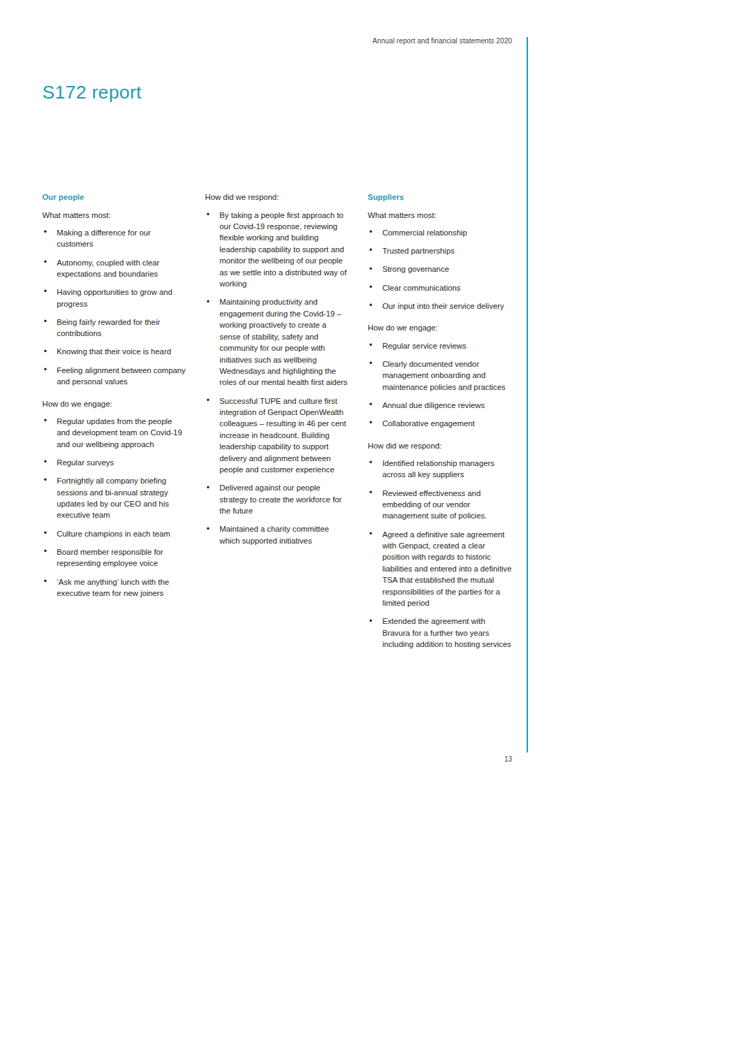Annual report and financial statements 2020
S172 report
Our people
What matters most:
Making a difference for our customers
Autonomy, coupled with clear expectations and boundaries
Having opportunities to grow and progress
Being fairly rewarded for their contributions
Knowing that their voice is heard
Feeling alignment between company and personal values
How do we engage:
Regular updates from the people and development team on Covid-19 and our wellbeing approach
Regular surveys
Fortnightly all company briefing sessions and bi-annual strategy updates led by our CEO and his executive team
Culture champions in each team
Board member responsible for representing employee voice
‘Ask me anything’ lunch with the executive team for new joiners
How did we respond:
By taking a people first approach to our Covid-19 response, reviewing flexible working and building leadership capability to support and monitor the wellbeing of our people as we settle into a distributed way of working
Maintaining productivity and engagement during the Covid-19 – working proactively to create a sense of stability, safety and community for our people with initiatives such as wellbeing Wednesdays and highlighting the roles of our mental health first aiders
Successful TUPE and culture first integration of Genpact OpenWealth colleagues – resulting in 46 per cent increase in headcount. Building leadership capability to support delivery and alignment between people and customer experience
Delivered against our people strategy to create the workforce for the future
Maintained a charity committee which supported initiatives
Suppliers
What matters most:
Commercial relationship
Trusted partnerships
Strong governance
Clear communications
Our input into their service delivery
How do we engage:
Regular service reviews
Clearly documented vendor management onboarding and maintenance policies and practices
Annual due diligence reviews
Collaborative engagement
How did we respond:
Identified relationship managers across all key suppliers
Reviewed effectiveness and embedding of our vendor management suite of policies.
Agreed a definitive sale agreement with Genpact, created a clear position with regards to historic liabilities and entered into a definitive TSA that established the mutual responsibilities of the parties for a limited period
Extended the agreement with Bravura for a further two years including addition to hosting services
13